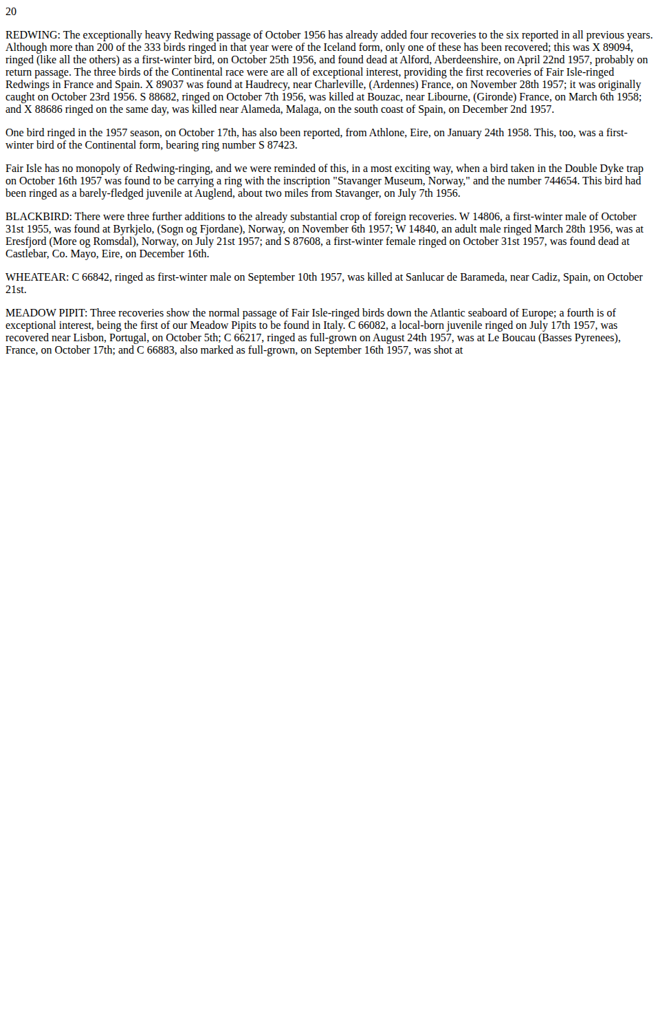20
REDWING: The exceptionally heavy Redwing passage of October 1956 has already added four recoveries to the six reported in all previous years. Although more than 200 of the 333 birds ringed in that year were of the Iceland form, only one of these has been recovered; this was X 89094, ringed (like all the others) as a first-winter bird, on October 25th 1956, and found dead at Alford, Aberdeenshire, on April 22nd 1957, probably on return passage. The three birds of the Continental race were are all of exceptional interest, providing the first recoveries of Fair Isle-ringed Redwings in France and Spain. X 89037 was found at Haudrecy, near Charleville, (Ardennes) France, on November 28th 1957; it was originally caught on October 23rd 1956. S 88682, ringed on October 7th 1956, was killed at Bouzac, near Libourne, (Gironde) France, on March 6th 1958; and X 88686 ringed on the same day, was killed near Alameda, Malaga, on the south coast of Spain, on December 2nd 1957.
One bird ringed in the 1957 season, on October 17th, has also been reported, from Athlone, Eire, on January 24th 1958. This, too, was a first-winter bird of the Continental form, bearing ring number S 87423.
Fair Isle has no monopoly of Redwing-ringing, and we were reminded of this, in a most exciting way, when a bird taken in the Double Dyke trap on October 16th 1957 was found to be carrying a ring with the inscription "Stavanger Museum, Norway," and the number 744654. This bird had been ringed as a barely-fledged juvenile at Auglend, about two miles from Stavanger, on July 7th 1956.
BLACKBIRD: There were three further additions to the already substantial crop of foreign recoveries. W 14806, a first-winter male of October 31st 1955, was found at Byrkjelo, (Sogn og Fjordane), Norway, on November 6th 1957; W 14840, an adult male ringed March 28th 1956, was at Eresfjord (More og Romsdal), Norway, on July 21st 1957; and S 87608, a first-winter female ringed on October 31st 1957, was found dead at Castlebar, Co. Mayo, Eire, on December 16th.
WHEATEAR: C 66842, ringed as first-winter male on September 10th 1957, was killed at Sanlucar de Barameda, near Cadiz, Spain, on October 21st.
MEADOW PIPIT: Three recoveries show the normal passage of Fair Isle-ringed birds down the Atlantic seaboard of Europe; a fourth is of exceptional interest, being the first of our Meadow Pipits to be found in Italy. C 66082, a local-born juvenile ringed on July 17th 1957, was recovered near Lisbon, Portugal, on October 5th; C 66217, ringed as full-grown on August 24th 1957, was at Le Boucau (Basses Pyrenees), France, on October 17th; and C 66883, also marked as full-grown, on September 16th 1957, was shot at